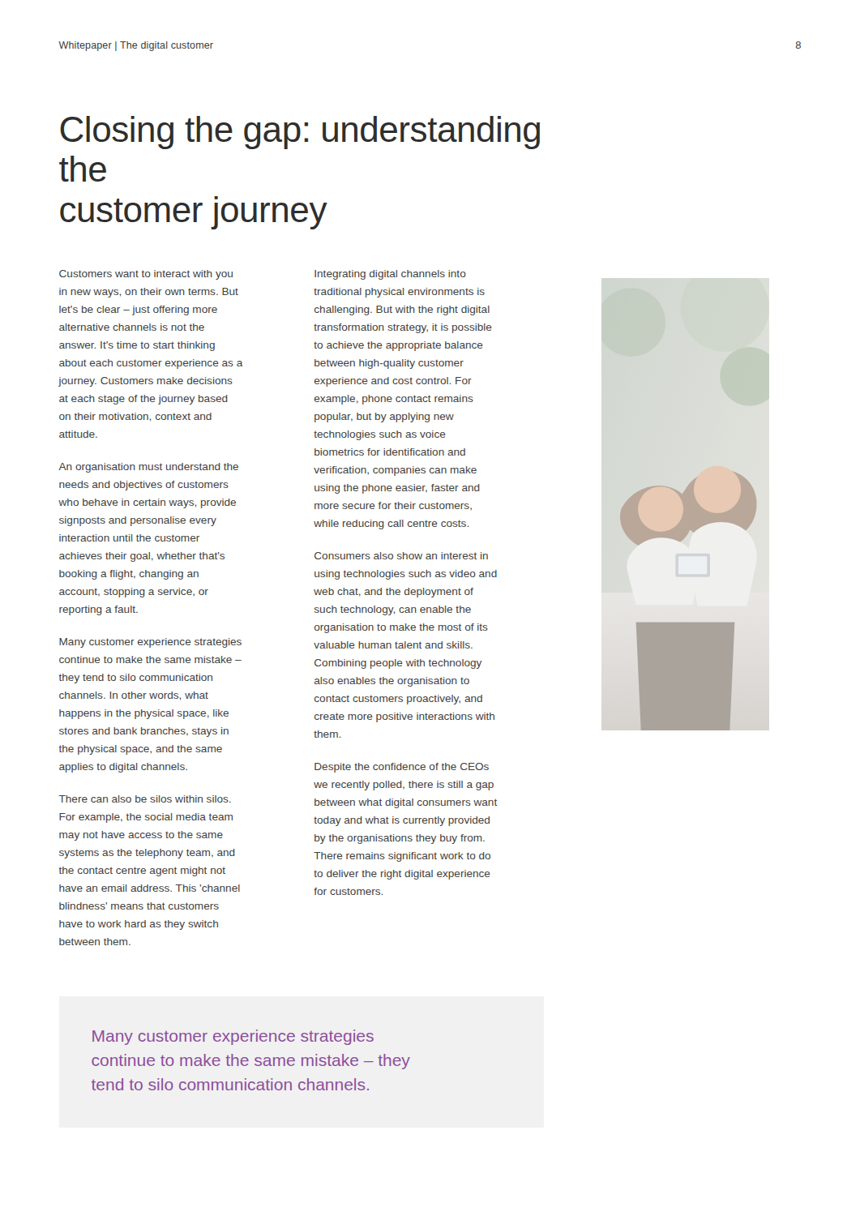Whitepaper | The digital customer
8
Closing the gap: understanding the
customer journey
Customers want to interact with you in new ways, on their own terms. But let's be clear – just offering more alternative channels is not the answer. It's time to start thinking about each customer experience as a journey. Customers make decisions at each stage of the journey based on their motivation, context and attitude.
An organisation must understand the needs and objectives of customers who behave in certain ways, provide signposts and personalise every interaction until the customer achieves their goal, whether that's booking a flight, changing an account, stopping a service, or reporting a fault.
Many customer experience strategies continue to make the same mistake – they tend to silo communication channels. In other words, what happens in the physical space, like stores and bank branches, stays in the physical space, and the same applies to digital channels.
There can also be silos within silos. For example, the social media team may not have access to the same systems as the telephony team, and the contact centre agent might not have an email address. This 'channel blindness' means that customers have to work hard as they switch between them.
Integrating digital channels into traditional physical environments is challenging. But with the right digital transformation strategy, it is possible to achieve the appropriate balance between high-quality customer experience and cost control. For example, phone contact remains popular, but by applying new technologies such as voice biometrics for identification and verification, companies can make using the phone easier, faster and more secure for their customers, while reducing call centre costs.
Consumers also show an interest in using technologies such as video and web chat, and the deployment of such technology, can enable the organisation to make the most of its valuable human talent and skills. Combining people with technology also enables the organisation to contact customers proactively, and create more positive interactions with them.
Despite the confidence of the CEOs we recently polled, there is still a gap between what digital consumers want today and what is currently provided by the organisations they buy from. There remains significant work to do to deliver the right digital experience for customers.
Many customer experience strategies continue to make the same mistake – they tend to silo communication channels.